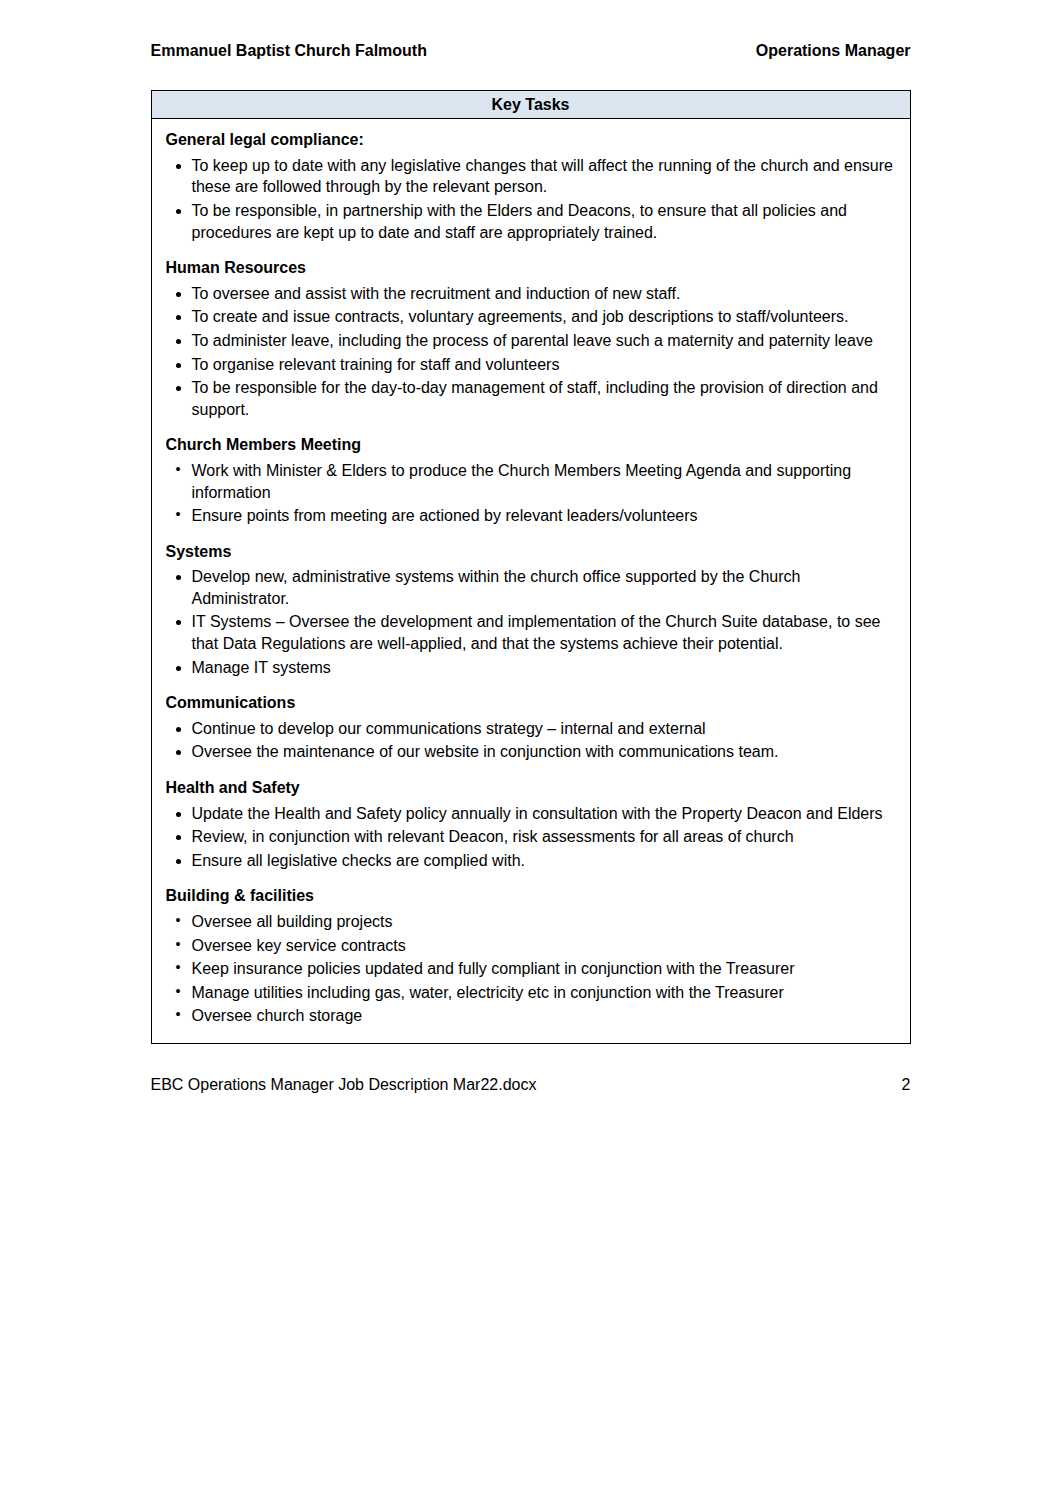Emmanuel Baptist Church Falmouth Operations Manager
| Key Tasks |
| --- |
| General legal compliance: To keep up to date with any legislative changes that will affect the running of the church and ensure these are followed through by the relevant person. To be responsible, in partnership with the Elders and Deacons, to ensure that all policies and procedures are kept up to date and staff are appropriately trained. Human Resources To oversee and assist with the recruitment and induction of new staff. To create and issue contracts, voluntary agreements, and job descriptions to staff/volunteers. To administer leave, including the process of parental leave such a maternity and paternity leave To organise relevant training for staff and volunteers To be responsible for the day-to-day management of staff, including the provision of direction and support. Church Members Meeting Work with Minister & Elders to produce the Church Members Meeting Agenda and supporting information Ensure points from meeting are actioned by relevant leaders/volunteers Systems Develop new, administrative systems within the church office supported by the Church Administrator. IT Systems – Oversee the development and implementation of the Church Suite database, to see that Data Regulations are well-applied, and that the systems achieve their potential. Manage IT systems Communications Continue to develop our communications strategy – internal and external Oversee the maintenance of our website in conjunction with communications team. Health and Safety Update the Health and Safety policy annually in consultation with the Property Deacon and Elders Review, in conjunction with relevant Deacon, risk assessments for all areas of church Ensure all legislative checks are complied with. Building & facilities Oversee all building projects Oversee key service contracts Keep insurance policies updated and fully compliant in conjunction with the Treasurer Manage utilities including gas, water, electricity etc in conjunction with the Treasurer Oversee church storage |
EBC Operations Manager Job Description Mar22.docx 2